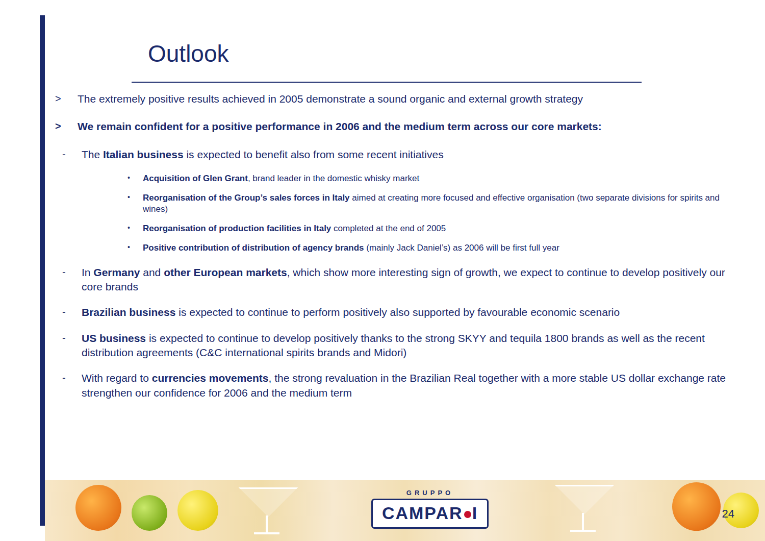Outlook
> The extremely positive results achieved in 2005 demonstrate a sound organic and external growth strategy
> We remain confident for a positive performance in 2006 and the medium term across our core markets:
- The Italian business is expected to benefit also from some recent initiatives
• Acquisition of Glen Grant, brand leader in the domestic whisky market
• Reorganisation of the Group’s sales forces in Italy aimed at creating more focused and effective organisation (two separate divisions for spirits and wines)
• Reorganisation of production facilities in Italy completed at the end of 2005
• Positive contribution of distribution of agency brands (mainly Jack Daniel’s) as 2006 will be first full year
- In Germany and other European markets, which show more interesting sign of growth, we expect to continue to develop positively our core brands
- Brazilian business is expected to continue to perform positively also supported by favourable economic scenario
- US business is expected to continue to develop positively thanks to the strong SKYY and tequila 1800 brands as well as the recent distribution agreements (C&C international spirits brands and Midori)
- With regard to currencies movements, the strong revaluation in the Brazilian Real together with a more stable US dollar exchange rate strengthen our confidence for 2006 and the medium term
GRUPPO
CAMPAR I
24